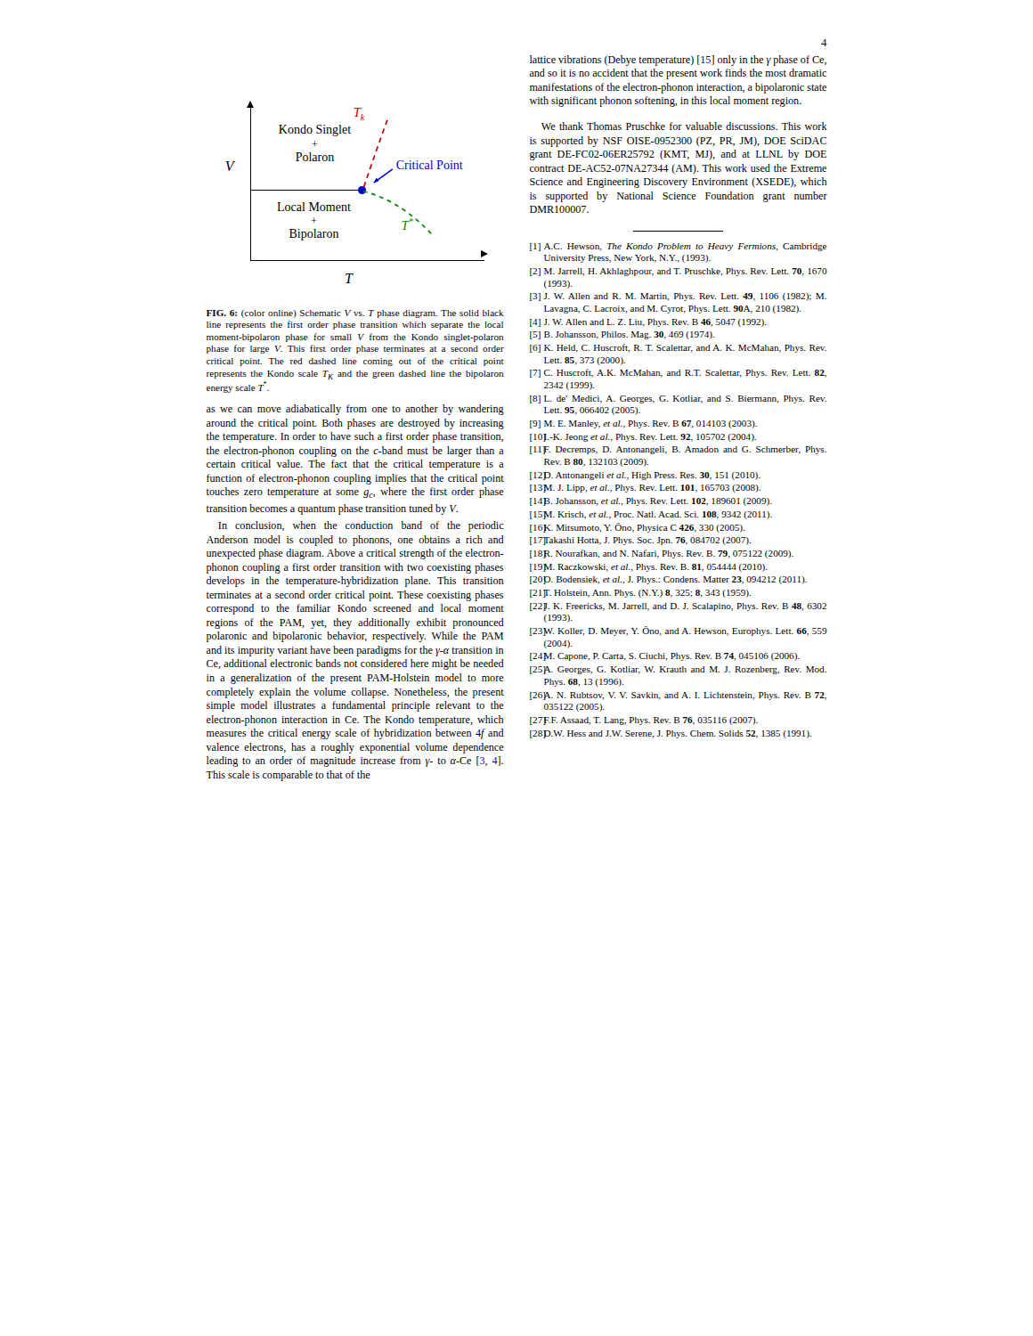4
V
T
Critical Point
Tk
T*
Kondo Singlet+Polaron
Local Moment+Bipolaron
FIG. 6: (color online) Schematic V vs. T phase diagram. The solid black line represents the first order phase transition which separate the local moment-bipolaron phase for small V from the Kondo singlet-polaron phase for large V. This first order phase terminates at a second order critical point. The red dashed line coming out of the critical point represents the Kondo scale TK and the green dashed line the bipolaron energy scale T*.
as we can move adiabatically from one to another by wandering around the critical point. Both phases are destroyed by increasing the temperature. In order to have such a first order phase transition, the electron-phonon coupling on the c-band must be larger than a certain critical value. The fact that the critical temperature is a function of electron-phonon coupling implies that the critical point touches zero temperature at some gc, where the first order phase transition becomes a quantum phase transition tuned by V.
In conclusion, when the conduction band of the periodic Anderson model is coupled to phonons, one obtains a rich and unexpected phase diagram. Above a critical strength of the electron-phonon coupling a first order transition with two coexisting phases develops in the temperature-hybridization plane. This transition terminates at a second order critical point. These coexisting phases correspond to the familiar Kondo screened and local moment regions of the PAM, yet, they additionally exhibit pronounced polaronic and bipolaronic behavior, respectively. While the PAM and its impurity variant have been paradigms for the γ-α transition in Ce, additional electronic bands not considered here might be needed in a generalization of the present PAM-Holstein model to more completely explain the volume collapse. Nonetheless, the present simple model illustrates a fundamental principle relevant to the electron-phonon interaction in Ce. The Kondo temperature, which measures the critical energy scale of hybridization between 4f and valence electrons, has a roughly exponential volume dependence leading to an order of magnitude increase from γ- to α-Ce [3, 4]. This scale is comparable to that of the
lattice vibrations (Debye temperature) [15] only in the γ phase of Ce, and so it is no accident that the present work finds the most dramatic manifestations of the electron-phonon interaction, a bipolaronic state with significant phonon softening, in this local moment region.
We thank Thomas Pruschke for valuable discussions. This work is supported by NSF OISE-0952300 (PZ, PR, JM), DOE SciDAC grant DE-FC02-06ER25792 (KMT, MJ), and at LLNL by DOE contract DE-AC52-07NA27344 (AM). This work used the Extreme Science and Engineering Discovery Environment (XSEDE), which is supported by National Science Foundation grant number DMR100007.
[1] A.C. Hewson, The Kondo Problem to Heavy Fermions, Cambridge University Press, New York, N.Y., (1993).
[2] M. Jarrell, H. Akhlaghpour, and T. Pruschke, Phys. Rev. Lett. 70, 1670 (1993).
[3] J. W. Allen and R. M. Martin, Phys. Rev. Lett. 49, 1106 (1982); M. Lavagna, C. Lacroix, and M. Cyrot, Phys. Lett. 90 A, 210 (1982).
[4] J. W. Allen and L. Z. Liu, Phys. Rev. B 46, 5047 (1992).
[5] B. Johansson, Philos. Mag. 30, 469 (1974).
[6] K. Held, C. Huscroft, R. T. Scalettar, and A. K. McMahan, Phys. Rev. Lett. 85, 373 (2000).
[7] C. Huscroft, A.K. McMahan, and R.T. Scalettar, Phys. Rev. Lett. 82, 2342 (1999).
[8] L. de' Medici, A. Georges, G. Kotliar, and S. Biermann, Phys. Rev. Lett. 95, 066402 (2005).
[9] M. E. Manley, et al., Phys. Rev. B 67, 014103 (2003).
[10] I.-K. Jeong et al., Phys. Rev. Lett. 92, 105702 (2004).
[11] F. Decremps, D. Antonangeli, B. Amadon and G. Schmerber, Phys. Rev. B 80, 132103 (2009).
[12] D. Antonangeli et al., High Press. Res. 30, 151 (2010).
[13] M. J. Lipp, et al., Phys. Rev. Lett. 101, 165703 (2008).
[14] B. Johansson, et al., Phys. Rev. Lett. 102, 189601 (2009).
[15] M. Krisch, et al., Proc. Natl. Acad. Sci. 108, 9342 (2011).
[16] K. Mitsumoto, Y. Ōno, Physica C 426, 330 (2005).
[17] Takashi Hotta, J. Phys. Soc. Jpn. 76, 084702 (2007).
[18] R. Nourafkan, and N. Nafari, Phys. Rev. B. 79, 075122 (2009).
[19] M. Raczkowski, et al., Phys. Rev. B. 81, 054444 (2010).
[20] O. Bodensiek, et al., J. Phys.: Condens. Matter 23, 094212 (2011).
[21] T. Holstein, Ann. Phys. (N.Y.) 8, 325; 8, 343 (1959).
[22] J. K. Freericks, M. Jarrell, and D. J. Scalapino, Phys. Rev. B 48, 6302 (1993).
[23] W. Koller, D. Meyer, Y. Ōno, and A. Hewson, Europhys. Lett. 66, 559 (2004).
[24] M. Capone, P. Carta, S. Ciuchi, Phys. Rev. B 74, 045106 (2006).
[25] A. Georges, G. Kotliar, W. Krauth and M. J. Rozenberg, Rev. Mod. Phys. 68, 13 (1996).
[26] A. N. Rubtsov, V. V. Savkin, and A. I. Lichtenstein, Phys. Rev. B 72, 035122 (2005).
[27] F.F. Assaad, T. Lang, Phys. Rev. B 76, 035116 (2007).
[28] D.W. Hess and J.W. Serene, J. Phys. Chem. Solids 52, 1385 (1991).